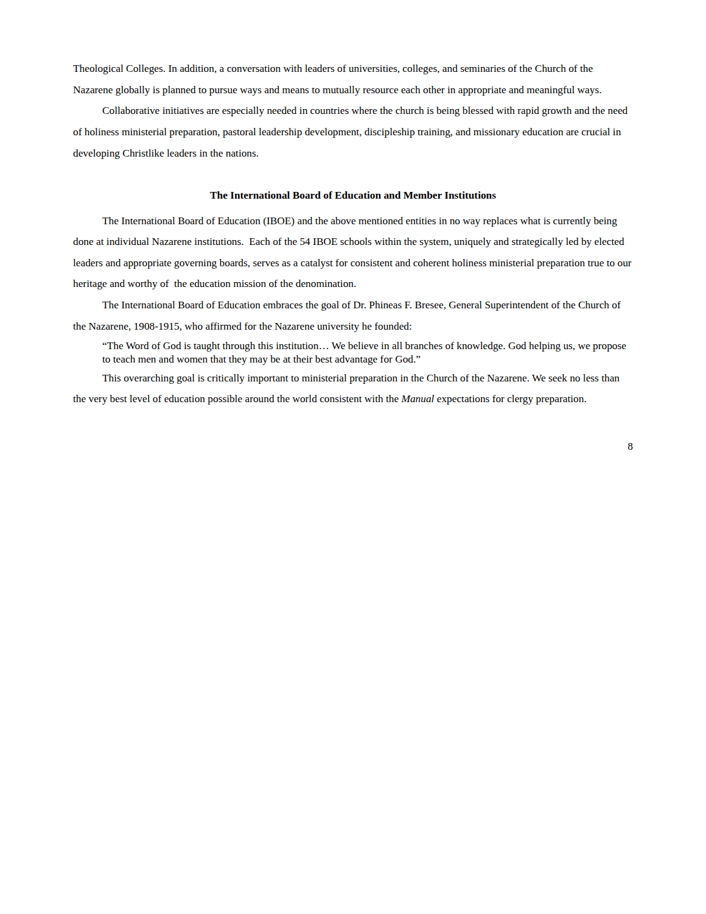Theological Colleges. In addition, a conversation with leaders of universities, colleges, and seminaries of the Church of the Nazarene globally is planned to pursue ways and means to mutually resource each other in appropriate and meaningful ways.
Collaborative initiatives are especially needed in countries where the church is being blessed with rapid growth and the need of holiness ministerial preparation, pastoral leadership development, discipleship training, and missionary education are crucial in developing Christlike leaders in the nations.
The International Board of Education and Member Institutions
The International Board of Education (IBOE) and the above mentioned entities in no way replaces what is currently being done at individual Nazarene institutions. Each of the 54 IBOE schools within the system, uniquely and strategically led by elected leaders and appropriate governing boards, serves as a catalyst for consistent and coherent holiness ministerial preparation true to our heritage and worthy of the education mission of the denomination.
The International Board of Education embraces the goal of Dr. Phineas F. Bresee, General Superintendent of the Church of the Nazarene, 1908-1915, who affirmed for the Nazarene university he founded:
“The Word of God is taught through this institution… We believe in all branches of knowledge. God helping us, we propose to teach men and women that they may be at their best advantage for God.”
This overarching goal is critically important to ministerial preparation in the Church of the Nazarene. We seek no less than the very best level of education possible around the world consistent with the Manual expectations for clergy preparation.
8